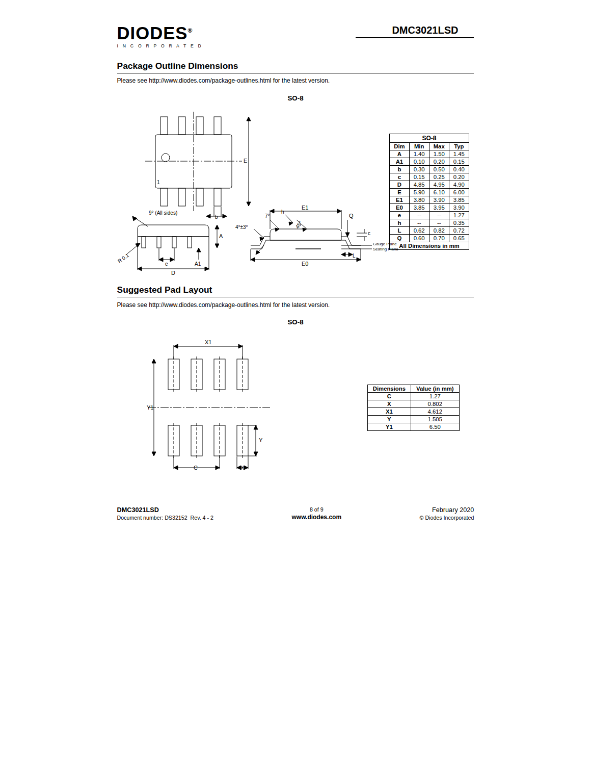DIODES®
I N C O R P O R A T E D
DMC3021LSD
Package Outline Dimensions
Please see http://www.diodes.com/package-outlines.html for the latest version.
SO-8
| SO-8 |
| --- |
| Dim | Min | Max | Typ |
| A | 1.40 | 1.50 | 1.45 |
| A1 | 0.10 | 0.20 | 0.15 |
| b | 0.30 | 0.50 | 0.40 |
| c | 0.15 | 0.25 | 0.20 |
| D | 4.85 | 4.95 | 4.90 |
| E | 5.90 | 6.10 | 6.00 |
| E1 | 3.80 | 3.90 | 3.85 |
| E0 | 3.85 | 3.95 | 3.90 |
| e | -- | -- | 1.27 |
| h | -- | -- | 0.35 |
| L | 0.62 | 0.82 | 0.72 |
| Q | 0.60 | 0.70 | 0.65 |
| All Dimensions in mm |
E 1 b A A1 e D 9° (All sides) R 0.1 E1 h Q c 7° 45° 4°±3° Gauge Plane Seating Plane L E0
Suggested Pad Layout
Please see http://www.diodes.com/package-outlines.html for the latest version.
SO-8
| Dimensions | Value (in mm) |
| --- | --- |
| C | 1.27 |
| X | 0.802 |
| X1 | 4.612 |
| Y | 1.505 |
| Y1 | 6.50 |
X1 Y1 Y C X
DMC3021LSD
Document number: DS32152 Rev. 4 - 2
8 of 9
www.diodes.com
February 2020
© Diodes Incorporated